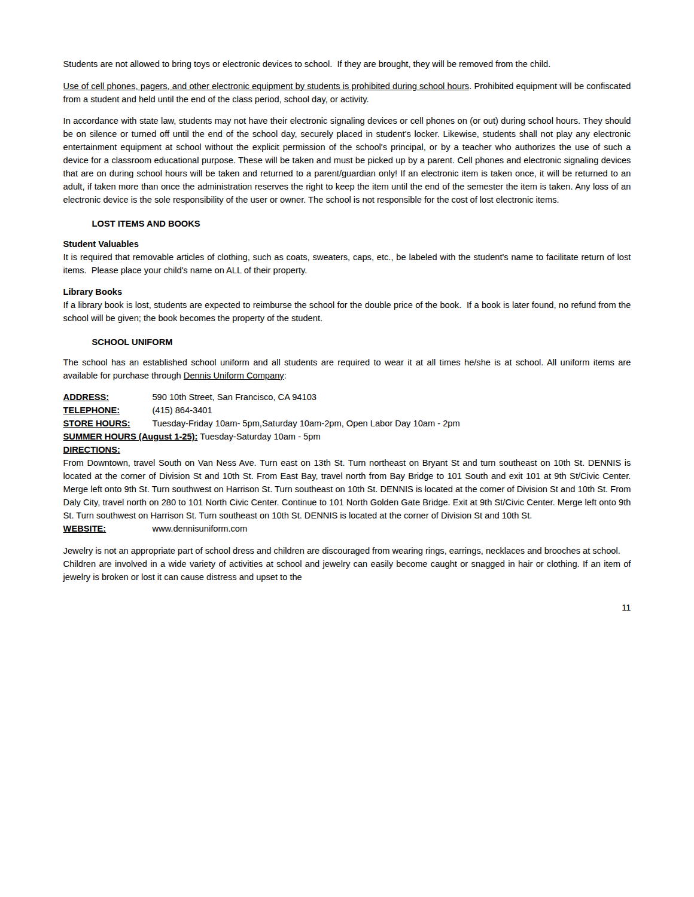Students are not allowed to bring toys or electronic devices to school. If they are brought, they will be removed from the child.
Use of cell phones, pagers, and other electronic equipment by students is prohibited during school hours. Prohibited equipment will be confiscated from a student and held until the end of the class period, school day, or activity.
In accordance with state law, students may not have their electronic signaling devices or cell phones on (or out) during school hours. They should be on silence or turned off until the end of the school day, securely placed in student's locker. Likewise, students shall not play any electronic entertainment equipment at school without the explicit permission of the school's principal, or by a teacher who authorizes the use of such a device for a classroom educational purpose. These will be taken and must be picked up by a parent. Cell phones and electronic signaling devices that are on during school hours will be taken and returned to a parent/guardian only! If an electronic item is taken once, it will be returned to an adult, if taken more than once the administration reserves the right to keep the item until the end of the semester the item is taken. Any loss of an electronic device is the sole responsibility of the user or owner. The school is not responsible for the cost of lost electronic items.
LOST ITEMS AND BOOKS
Student Valuables
It is required that removable articles of clothing, such as coats, sweaters, caps, etc., be labeled with the student's name to facilitate return of lost items. Please place your child's name on ALL of their property.
Library Books
If a library book is lost, students are expected to reimburse the school for the double price of the book. If a book is later found, no refund from the school will be given; the book becomes the property of the student.
SCHOOL UNIFORM
The school has an established school uniform and all students are required to wear it at all times he/she is at school. All uniform items are available for purchase through Dennis Uniform Company:
ADDRESS: 590 10th Street, San Francisco, CA 94103
TELEPHONE:(415) 864-3401
STORE HOURS: Tuesday-Friday 10am- 5pm,Saturday 10am-2pm, Open Labor Day 10am - 2pm
SUMMER HOURS (August 1-25): Tuesday-Saturday 10am - 5pm
DIRECTIONS:
From Downtown, travel South on Van Ness Ave. Turn east on 13th St. Turn northeast on Bryant St and turn southeast on 10th St. DENNIS is located at the corner of Division St and 10th St. From East Bay, travel north from Bay Bridge to 101 South and exit 101 at 9th St/Civic Center. Merge left onto 9th St. Turn southwest on Harrison St. Turn southeast on 10th St. DENNIS is located at the corner of Division St and 10th St. From Daly City, travel north on 280 to 101 North Civic Center. Continue to 101 North Golden Gate Bridge. Exit at 9th St/Civic Center. Merge left onto 9th St. Turn southwest on Harrison St. Turn southeast on 10th St. DENNIS is located at the corner of Division St and 10th St.
WEBSITE: www.dennisuniform.com
Jewelry is not an appropriate part of school dress and children are discouraged from wearing rings, earrings, necklaces and brooches at school.
Children are involved in a wide variety of activities at school and jewelry can easily become caught or snagged in hair or clothing. If an item of jewelry is broken or lost it can cause distress and upset to the
11